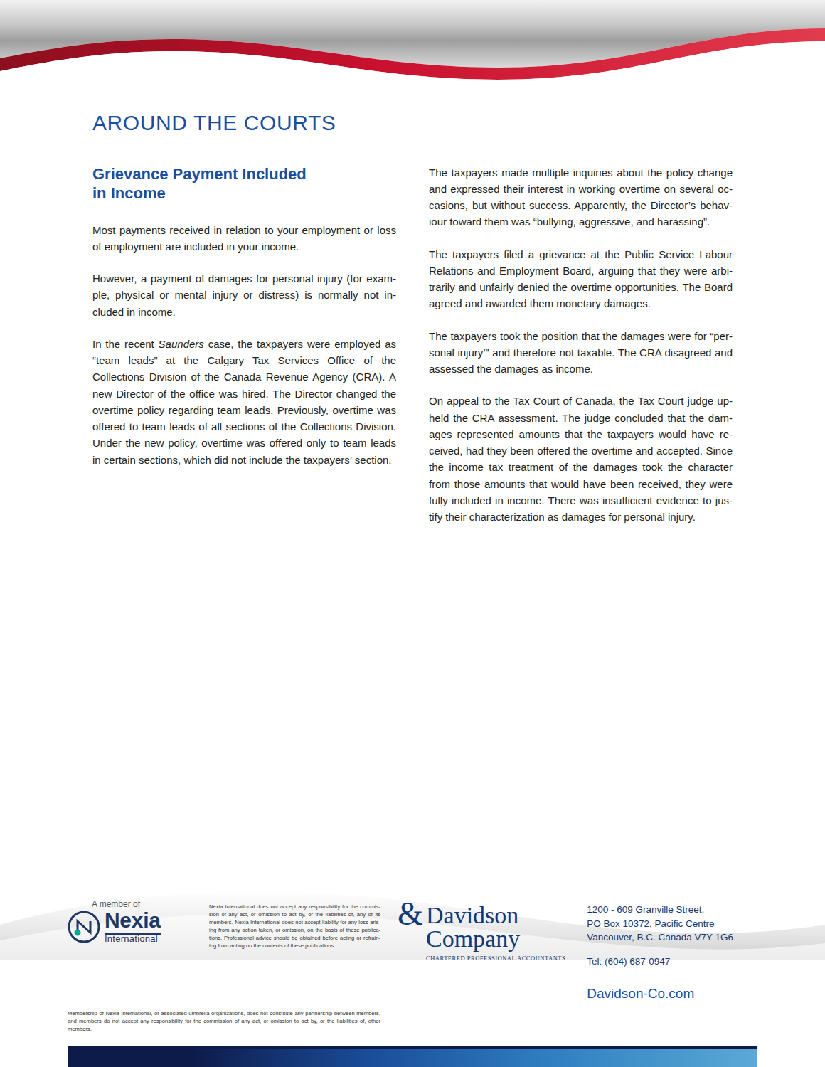Around the Courts
Grievance Payment Included
in Income
Most payments received in relation to your employment or loss of employment are included in your income.
However, a payment of damages for personal injury (for example, physical or mental injury or distress) is normally not included in income.
In the recent Saunders case, the taxpayers were employed as “team leads” at the Calgary Tax Services Office of the Collections Division of the Canada Revenue Agency (CRA). A new Director of the office was hired. The Director changed the overtime policy regarding team leads. Previously, overtime was offered to team leads of all sections of the Collections Division. Under the new policy, overtime was offered only to team leads in certain sections, which did not include the taxpayers’ section.
The taxpayers made multiple inquiries about the policy change and expressed their interest in working overtime on several occasions, but without success. Apparently, the Director’s behaviour toward them was “bullying, aggressive, and harassing”.
The taxpayers filed a grievance at the Public Service Labour Relations and Employment Board, arguing that they were arbitrarily and unfairly denied the overtime opportunities. The Board agreed and awarded them monetary damages.
The taxpayers took the position that the damages were for “personal injury’” and therefore not taxable. The CRA disagreed and assessed the damages as income.
On appeal to the Tax Court of Canada, the Tax Court judge upheld the CRA assessment. The judge concluded that the damages represented amounts that the taxpayers would have received, had they been offered the overtime and accepted. Since the income tax treatment of the damages took the character from those amounts that would have been received, they were fully included in income. There was insufficient evidence to justify their characterization as damages for personal injury.
A member of
Nexia
International
Nexia International does not accept any responsibility for the commission of any act, or omission to act by, or the liabilities of, any of its members. Nexia International does not accept liability for any loss arising from any action taken, or omission, on the basis of these publications. Professional advice should be obtained before acting or refraining from acting on the contents of these publications.
&
Davidson Company
CHARTERED PROFESSIONAL ACCOUNTANTS
1200 - 609 Granville Street,
PO Box 10372, Pacific Centre
Vancouver, B.C. Canada V7Y 1G6
Tel: (604) 687-0947
Davidson-Co.com
Membership of Nexia International, or associated umbrella organizations, does not constitute any partnership between members, and members do not accept any responsibility for the commission of any act, or omission to act by, or the liabilities of, other members.